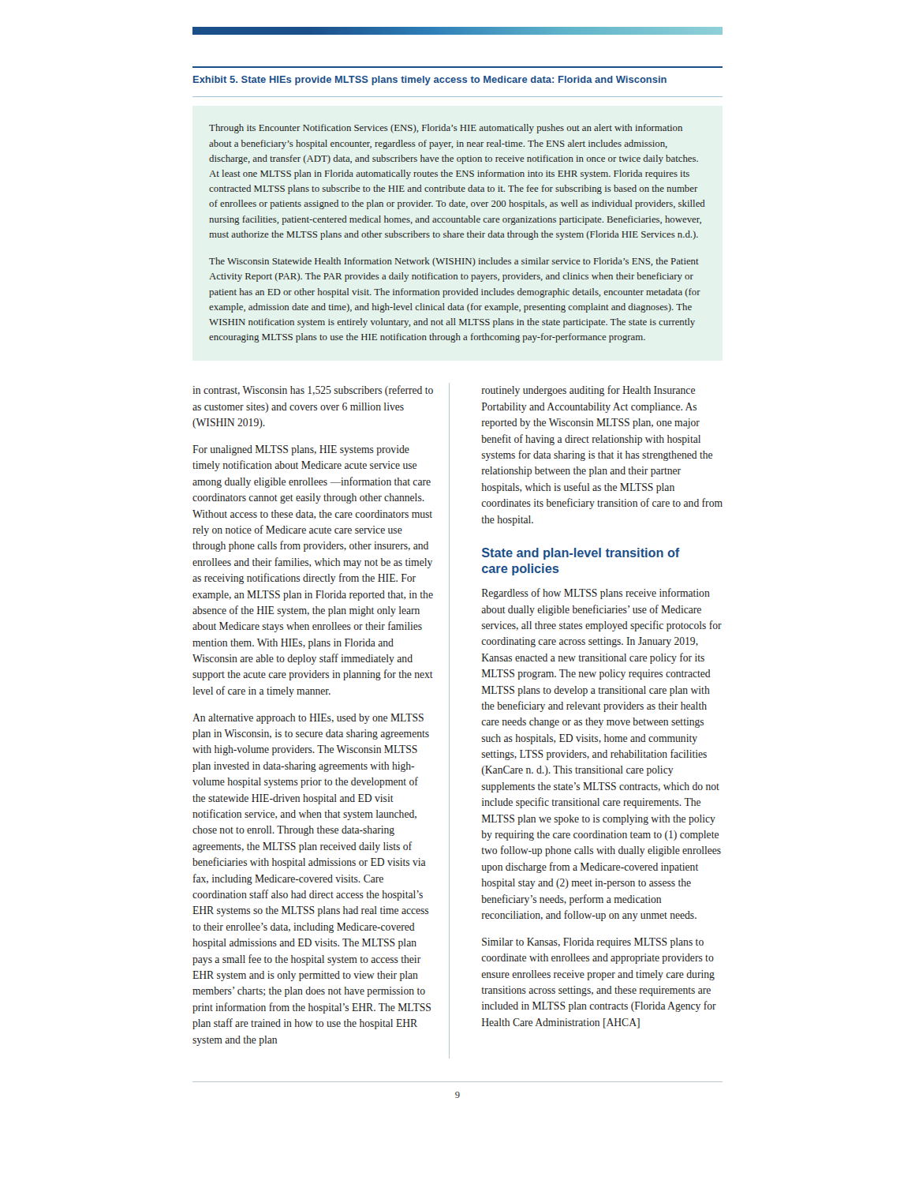Exhibit 5. State HIEs provide MLTSS plans timely access to Medicare data: Florida and Wisconsin
Through its Encounter Notification Services (ENS), Florida’s HIE automatically pushes out an alert with information about a beneficiary’s hospital encounter, regardless of payer, in near real-time. The ENS alert includes admission, discharge, and transfer (ADT) data, and subscribers have the option to receive notification in once or twice daily batches. At least one MLTSS plan in Florida automatically routes the ENS information into its EHR system. Florida requires its contracted MLTSS plans to subscribe to the HIE and contribute data to it. The fee for subscribing is based on the number of enrollees or patients assigned to the plan or provider. To date, over 200 hospitals, as well as individual providers, skilled nursing facilities, patient-centered medical homes, and accountable care organizations participate. Beneficiaries, however, must authorize the MLTSS plans and other subscribers to share their data through the system (Florida HIE Services n.d.).
The Wisconsin Statewide Health Information Network (WISHIN) includes a similar service to Florida’s ENS, the Patient Activity Report (PAR). The PAR provides a daily notification to payers, providers, and clinics when their beneficiary or patient has an ED or other hospital visit. The information provided includes demographic details, encounter metadata (for example, admission date and time), and high-level clinical data (for example, presenting complaint and diagnoses). The WISHIN notification system is entirely voluntary, and not all MLTSS plans in the state participate. The state is currently encouraging MLTSS plans to use the HIE notification through a forthcoming pay-for-performance program.
in contrast, Wisconsin has 1,525 subscribers (referred to as customer sites) and covers over 6 million lives (WISHIN 2019).
For unaligned MLTSS plans, HIE systems provide timely notification about Medicare acute service use among dually eligible enrollees —information that care coordinators cannot get easily through other channels. Without access to these data, the care coordinators must rely on notice of Medicare acute care service use through phone calls from providers, other insurers, and enrollees and their families, which may not be as timely as receiving notifications directly from the HIE. For example, an MLTSS plan in Florida reported that, in the absence of the HIE system, the plan might only learn about Medicare stays when enrollees or their families mention them. With HIEs, plans in Florida and Wisconsin are able to deploy staff immediately and support the acute care providers in planning for the next level of care in a timely manner.
An alternative approach to HIEs, used by one MLTSS plan in Wisconsin, is to secure data sharing agreements with high-volume providers. The Wisconsin MLTSS plan invested in data-sharing agreements with high-volume hospital systems prior to the development of the statewide HIE-driven hospital and ED visit notification service, and when that system launched, chose not to enroll. Through these data-sharing agreements, the MLTSS plan received daily lists of beneficiaries with hospital admissions or ED visits via fax, including Medicare-covered visits. Care coordination staff also had direct access the hospital’s EHR systems so the MLTSS plans had real time access to their enrollee’s data, including Medicare-covered hospital admissions and ED visits. The MLTSS plan pays a small fee to the hospital system to access their EHR system and is only permitted to view their plan members’ charts; the plan does not have permission to print information from the hospital’s EHR. The MLTSS plan staff are trained in how to use the hospital EHR system and the plan
routinely undergoes auditing for Health Insurance Portability and Accountability Act compliance. As reported by the Wisconsin MLTSS plan, one major benefit of having a direct relationship with hospital systems for data sharing is that it has strengthened the relationship between the plan and their partner hospitals, which is useful as the MLTSS plan coordinates its beneficiary transition of care to and from the hospital.
State and plan-level transition of
care policies
Regardless of how MLTSS plans receive information about dually eligible beneficiaries’ use of Medicare services, all three states employed specific protocols for coordinating care across settings. In January 2019, Kansas enacted a new transitional care policy for its MLTSS program. The new policy requires contracted MLTSS plans to develop a transitional care plan with the beneficiary and relevant providers as their health care needs change or as they move between settings such as hospitals, ED visits, home and community settings, LTSS providers, and rehabilitation facilities (KanCare n. d.). This transitional care policy supplements the state’s MLTSS contracts, which do not include specific transitional care requirements. The MLTSS plan we spoke to is complying with the policy by requiring the care coordination team to (1) complete two follow-up phone calls with dually eligible enrollees upon discharge from a Medicare-covered inpatient hospital stay and (2) meet in-person to assess the beneficiary’s needs, perform a medication reconciliation, and follow-up on any unmet needs.
Similar to Kansas, Florida requires MLTSS plans to coordinate with enrollees and appropriate providers to ensure enrollees receive proper and timely care during transitions across settings, and these requirements are included in MLTSS plan contracts (Florida Agency for Health Care Administration [AHCA]
9